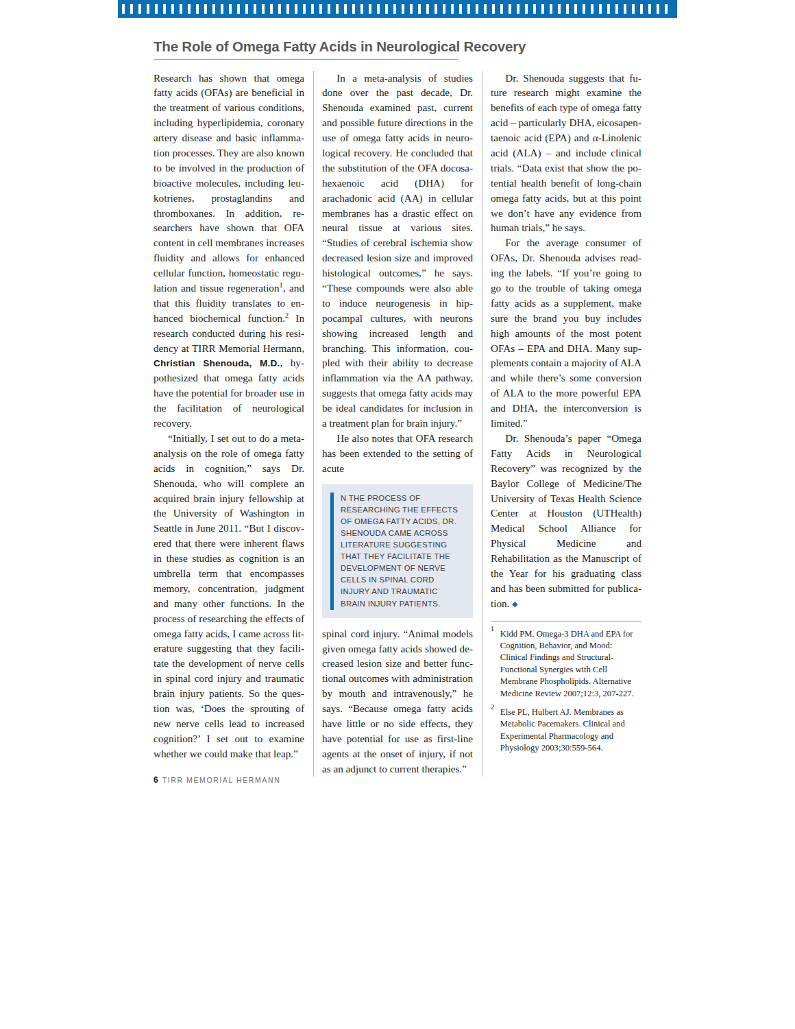The Role of Omega Fatty Acids in Neurological Recovery
Research has shown that omega fatty acids (OFAs) are beneficial in the treatment of various conditions, including hyperlipidemia, coronary artery disease and basic inflammation processes. They are also known to be involved in the production of bioactive molecules, including leukotrienes, prostaglandins and thromboxanes. In addition, researchers have shown that OFA content in cell membranes increases fluidity and allows for enhanced cellular function, homeostatic regulation and tissue regeneration1, and that this fluidity translates to enhanced biochemical function.2 In research conducted during his residency at TIRR Memorial Hermann, Christian Shenouda, M.D., hypothesized that omega fatty acids have the potential for broader use in the facilitation of neurological recovery.
“Initially, I set out to do a meta-analysis on the role of omega fatty acids in cognition,” says Dr. Shenouda, who will complete an acquired brain injury fellowship at the University of Washington in Seattle in June 2011. “But I discovered that there were inherent flaws in these studies as cognition is an umbrella term that encompasses memory, concentration, judgment and many other functions. In the process of researching the effects of omega fatty acids, I came across literature suggesting that they facilitate the development of nerve cells in spinal cord injury and traumatic brain injury patients. So the question was, ‘Does the sprouting of new nerve cells lead to increased cognition?’ I set out to examine whether we could make that leap.”
In a meta-analysis of studies done over the past decade, Dr. Shenouda examined past, current and possible future directions in the use of omega fatty acids in neurological recovery. He concluded that the substitution of the OFA docosahexaenoic acid (DHA) for arachadonic acid (AA) in cellular membranes has a drastic effect on neural tissue at various sites. “Studies of cerebral ischemia show decreased lesion size and improved histological outcomes,” he says. “These compounds were also able to induce neurogenesis in hippocampal cultures, with neurons showing increased length and branching. This information, coupled with their ability to decrease inflammation via the AA pathway, suggests that omega fatty acids may be ideal candidates for inclusion in a treatment plan for brain injury.”
He also notes that OFA research has been extended to the setting of acute
N THE PROCESS OF RESEARCHING THE EFFECTS OF OMEGA FATTY ACIDS, DR. SHENOUDA CAME ACROSS LITERATURE SUGGESTING THAT THEY FACILITATE THE DEVELOPMENT OF NERVE CELLS IN SPINAL CORD INJURY AND TRAUMATIC BRAIN INJURY PATIENTS.
spinal cord injury. “Animal models given omega fatty acids showed decreased lesion size and better functional outcomes with administration by mouth and intravenously,” he says. “Because omega fatty acids have little or no side effects, they have potential for use as first-line agents at the onset of injury, if not as an adjunct to current therapies.”
Dr. Shenouda suggests that future research might examine the benefits of each type of omega fatty acid – particularly DHA, eicosapentaenoic acid (EPA) and α-Linolenic acid (ALA) – and include clinical trials. “Data exist that show the potential health benefit of long-chain omega fatty acids, but at this point we don’t have any evidence from human trials,” he says.
For the average consumer of OFAs, Dr. Shenouda advises reading the labels. “If you’re going to go to the trouble of taking omega fatty acids as a supplement, make sure the brand you buy includes high amounts of the most potent OFAs – EPA and DHA. Many supplements contain a majority of ALA and while there’s some conversion of ALA to the more powerful EPA and DHA, the interconversion is limited.”
Dr. Shenouda’s paper “Omega Fatty Acids in Neurological Recovery” was recognized by the Baylor College of Medicine/The University of Texas Health Science Center at Houston (UTHealth) Medical School Alliance for Physical Medicine and Rehabilitation as the Manuscript of the Year for his graduating class and has been submitted for publication. ◆
1 Kidd PM. Omega-3 DHA and EPA for Cognition, Behavior, and Mood: Clinical Findings and Structural-Functional Synergies with Cell Membrane Phospholipids. Alternative Medicine Review 2007;12:3, 207-227.
2 Else PL, Hulbert AJ. Membranes as Metabolic Pacemakers. Clinical and Experimental Pharmacology and Physiology 2003;30:559-564.
6 TIRR MEMORIAL HERMANN